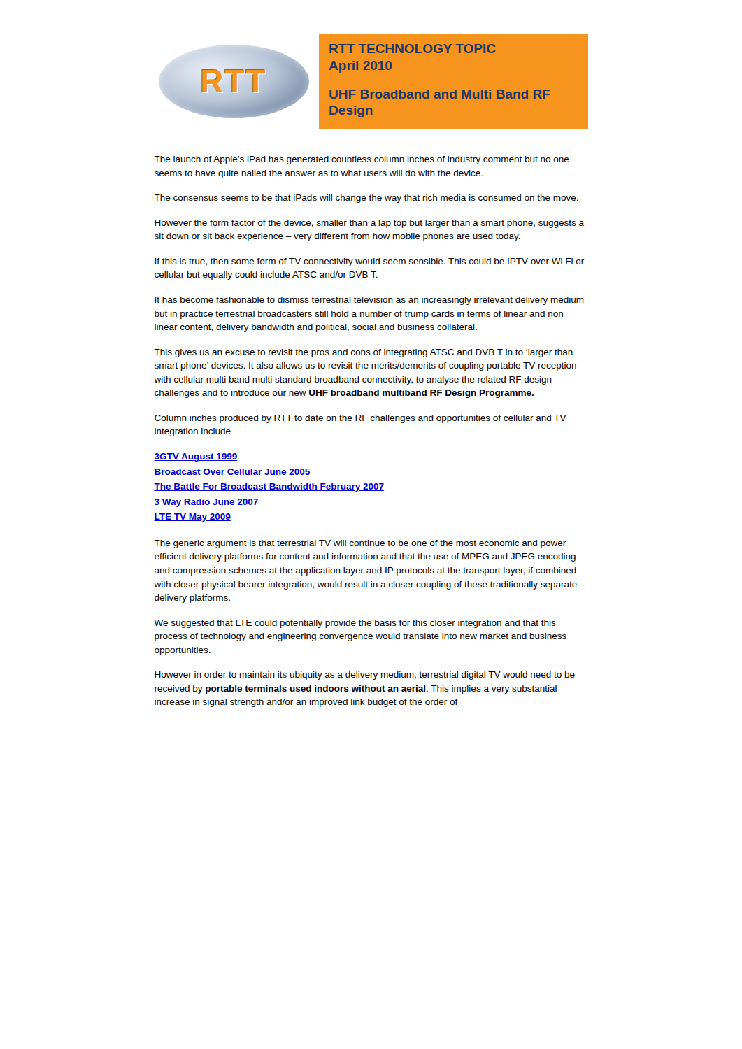RTT TECHNOLOGY TOPIC
April 2010
UHF Broadband and Multi Band RF Design
The launch of Apple’s iPad has generated countless column inches of industry comment but no one seems to have quite nailed the answer as to what users will do with the device.
The consensus seems to be that iPads will change the way that rich media is consumed on the move.
However the form factor of the device, smaller than a lap top but larger than a smart phone, suggests a sit down or sit back experience – very different from how mobile phones are used today.
If this is true, then some form of TV connectivity would seem sensible. This could be IPTV over Wi Fi or cellular but equally could include ATSC and/or DVB T.
It has become fashionable to dismiss terrestrial television as an increasingly irrelevant delivery medium but in practice terrestrial broadcasters still hold a number of trump cards in terms of linear and non linear content, delivery bandwidth and political, social and business collateral.
This gives us an excuse to revisit the pros and cons of integrating ATSC and DVB T in to ‘larger than smart phone’ devices. It also allows us to revisit the merits/demerits of coupling portable TV reception with cellular multi band multi standard broadband connectivity, to analyse the related RF design challenges and to introduce our new UHF broadband multiband RF Design Programme.
Column inches produced by RTT to date on the RF challenges and opportunities of cellular and TV integration include
3GTV August 1999
Broadcast Over Cellular June 2005
The Battle For Broadcast Bandwidth February 2007
3 Way Radio June 2007
LTE TV May 2009
The generic argument is that terrestrial TV will continue to be one of the most economic and power efficient delivery platforms for content and information and that the use of MPEG and JPEG encoding and compression schemes at the application layer and IP protocols at the transport layer, if combined with closer physical bearer integration, would result in a closer coupling of these traditionally separate delivery platforms.
We suggested that LTE could potentially provide the basis for this closer integration and that this process of technology and engineering convergence would translate into new market and business opportunities.
However in order to maintain its ubiquity as a delivery medium, terrestrial digital TV would need to be received by portable terminals used indoors without an aerial. This implies a very substantial increase in signal strength and/or an improved link budget of the order of